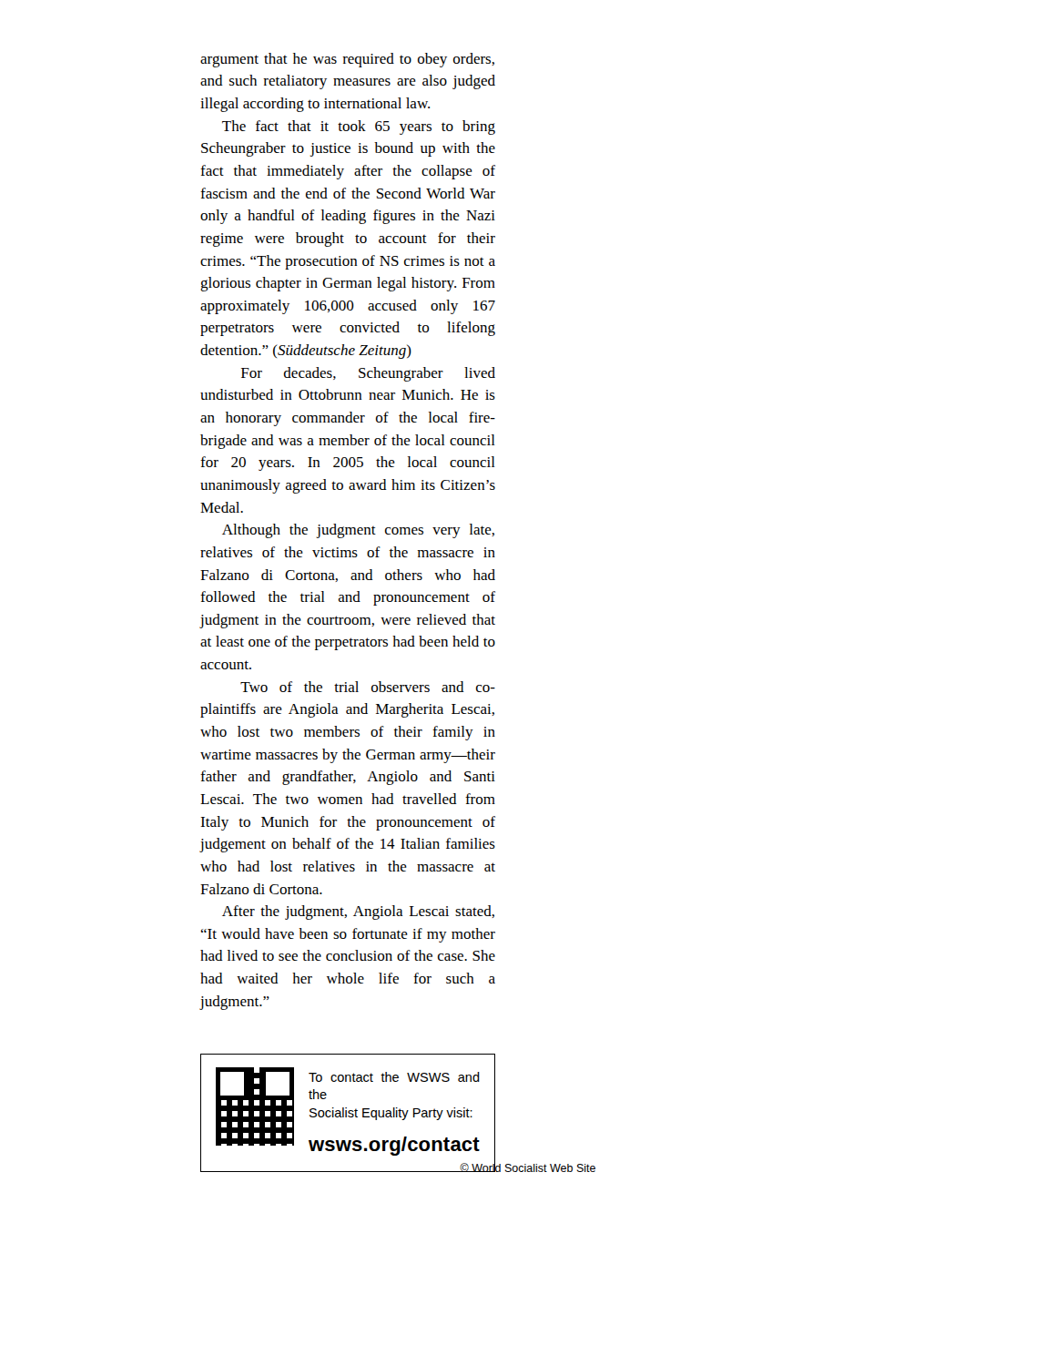argument that he was required to obey orders, and such retaliatory measures are also judged illegal according to international law.
The fact that it took 65 years to bring Scheungraber to justice is bound up with the fact that immediately after the collapse of fascism and the end of the Second World War only a handful of leading figures in the Nazi regime were brought to account for their crimes. “The prosecution of NS crimes is not a glorious chapter in German legal history. From approximately 106,000 accused only 167 perpetrators were convicted to lifelong detention.” (Süddeutsche Zeitung)
For decades, Scheungraber lived undisturbed in Ottobrunn near Munich. He is an honorary commander of the local fire-brigade and was a member of the local council for 20 years. In 2005 the local council unanimously agreed to award him its Citizen’s Medal.
Although the judgment comes very late, relatives of the victims of the massacre in Falzano di Cortona, and others who had followed the trial and pronouncement of judgment in the courtroom, were relieved that at least one of the perpetrators had been held to account.
Two of the trial observers and co-plaintiffs are Angiola and Margherita Lescai, who lost two members of their family in wartime massacres by the German army—their father and grandfather, Angiolo and Santi Lescai. The two women had travelled from Italy to Munich for the pronouncement of judgement on behalf of the 14 Italian families who had lost relatives in the massacre at Falzano di Cortona.
After the judgment, Angiola Lescai stated, “It would have been so fortunate if my mother had lived to see the conclusion of the case. She had waited her whole life for such a judgment.”
To contact the WSWS and the
Socialist Equality Party visit: wsws.org/contact
© World Socialist Web Site